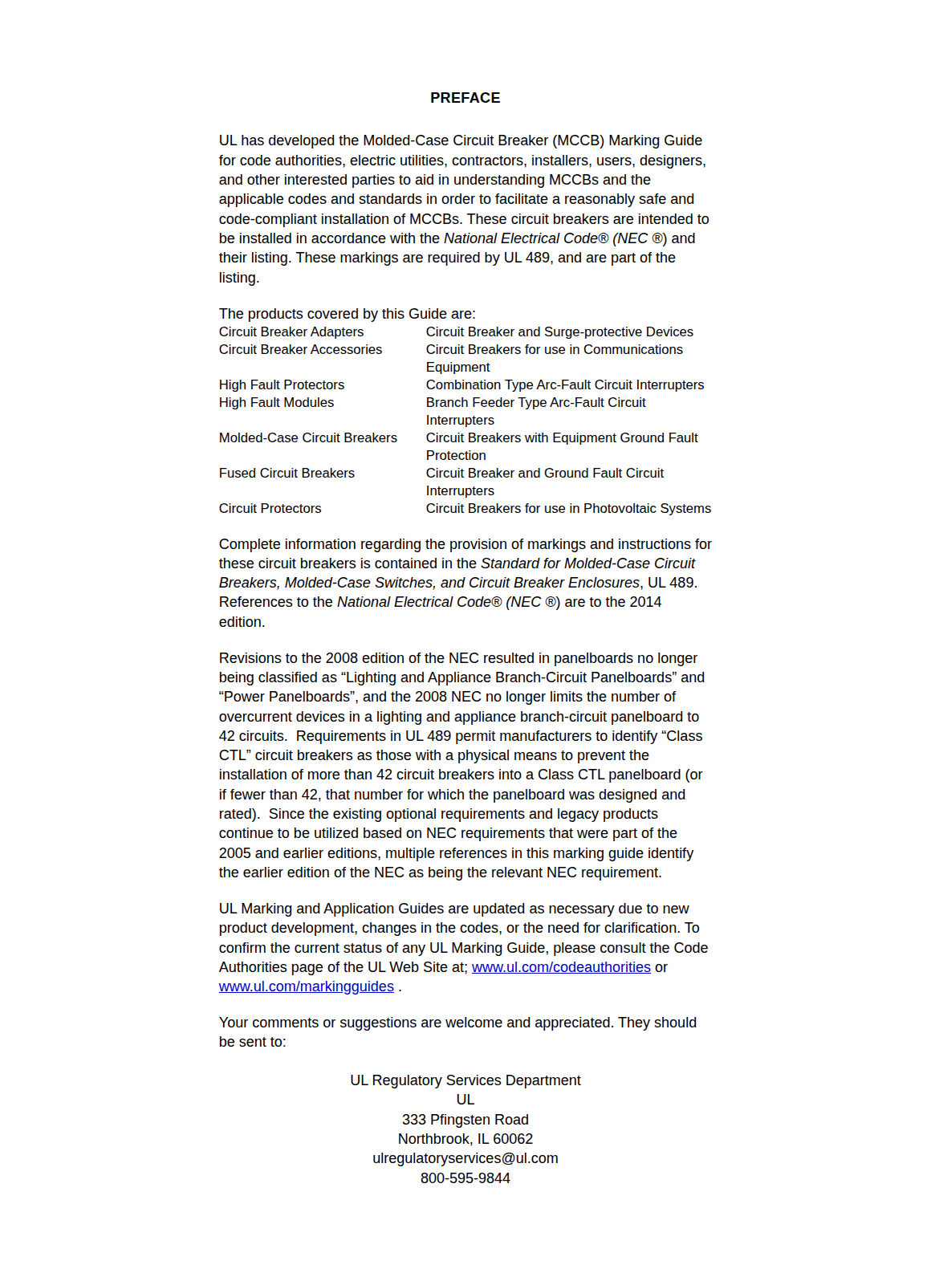PREFACE
UL has developed the Molded-Case Circuit Breaker (MCCB) Marking Guide for code authorities, electric utilities, contractors, installers, users, designers, and other interested parties to aid in understanding MCCBs and the applicable codes and standards in order to facilitate a reasonably safe and code-compliant installation of MCCBs. These circuit breakers are intended to be installed in accordance with the National Electrical Code® (NEC ®) and their listing. These markings are required by UL 489, and are part of the listing.
The products covered by this Guide are:
| Circuit Breaker Adapters | Circuit Breaker and Surge-protective Devices |
| Circuit Breaker Accessories | Circuit Breakers for use in Communications Equipment |
| High Fault Protectors | Combination Type Arc-Fault Circuit Interrupters |
| High Fault Modules | Branch Feeder Type Arc-Fault Circuit Interrupters |
| Molded-Case Circuit Breakers | Circuit Breakers with Equipment Ground Fault Protection |
| Fused Circuit Breakers | Circuit Breaker and Ground Fault Circuit Interrupters |
| Circuit Protectors | Circuit Breakers for use in Photovoltaic Systems |
Complete information regarding the provision of markings and instructions for these circuit breakers is contained in the Standard for Molded-Case Circuit Breakers, Molded-Case Switches, and Circuit Breaker Enclosures, UL 489. References to the National Electrical Code® (NEC ®) are to the 2014 edition.
Revisions to the 2008 edition of the NEC resulted in panelboards no longer being classified as “Lighting and Appliance Branch-Circuit Panelboards” and “Power Panelboards”, and the 2008 NEC no longer limits the number of overcurrent devices in a lighting and appliance branch-circuit panelboard to 42 circuits. Requirements in UL 489 permit manufacturers to identify “Class CTL” circuit breakers as those with a physical means to prevent the installation of more than 42 circuit breakers into a Class CTL panelboard (or if fewer than 42, that number for which the panelboard was designed and rated). Since the existing optional requirements and legacy products continue to be utilized based on NEC requirements that were part of the 2005 and earlier editions, multiple references in this marking guide identify the earlier edition of the NEC as being the relevant NEC requirement.
UL Marking and Application Guides are updated as necessary due to new product development, changes in the codes, or the need for clarification. To confirm the current status of any UL Marking Guide, please consult the Code Authorities page of the UL Web Site at; www.ul.com/codeauthorities or www.ul.com/markingguides .
Your comments or suggestions are welcome and appreciated. They should be sent to:
UL Regulatory Services Department
UL
333 Pfingsten Road
Northbrook, IL 60062
ulregulatoryservices@ul.com
800-595-9844